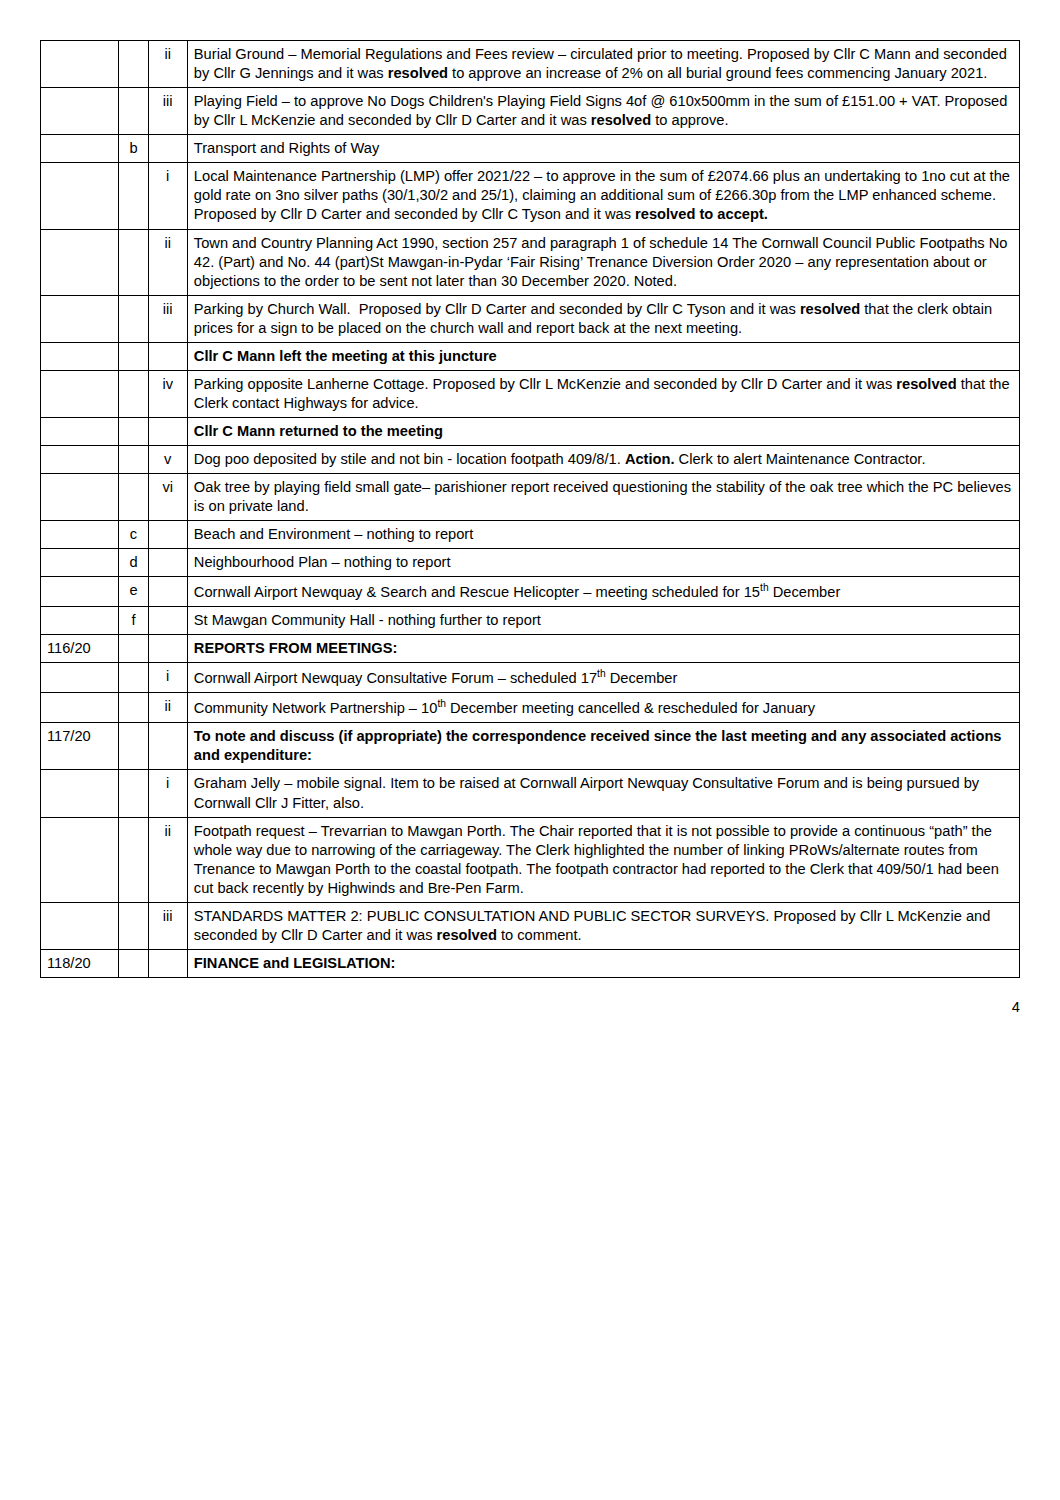| | | ii | Burial Ground – Memorial Regulations and Fees review – circulated prior to meeting. Proposed by Cllr C Mann and seconded by Cllr G Jennings and it was resolved to approve an increase of 2% on all burial ground fees commencing January 2021. |
| | | iii | Playing Field – to approve No Dogs Children's Playing Field Signs 4of @ 610x500mm in the sum of £151.00 + VAT. Proposed by Cllr L McKenzie and seconded by Cllr D Carter and it was resolved to approve. |
| | b | | Transport and Rights of Way |
| | | i | Local Maintenance Partnership (LMP) offer 2021/22 – to approve in the sum of £2074.66 plus an undertaking to 1no cut at the gold rate on 3no silver paths (30/1,30/2 and 25/1), claiming an additional sum of £266.30p from the LMP enhanced scheme. Proposed by Cllr D Carter and seconded by Cllr C Tyson and it was resolved to accept. |
| | | ii | Town and Country Planning Act 1990, section 257 and paragraph 1 of schedule 14 The Cornwall Council Public Footpaths No 42. (Part) and No. 44 (part)St Mawgan-in-Pydar ‘Fair Rising’ Trenance Diversion Order 2020 – any representation about or objections to the order to be sent not later than 30 December 2020. Noted. |
| | | iii | Parking by Church Wall. Proposed by Cllr D Carter and seconded by Cllr C Tyson and it was resolved that the clerk obtain prices for a sign to be placed on the church wall and report back at the next meeting. |
| | | | Cllr C Mann left the meeting at this juncture |
| | | iv | Parking opposite Lanherne Cottage. Proposed by Cllr L McKenzie and seconded by Cllr D Carter and it was resolved that the Clerk contact Highways for advice. |
| | | | Cllr C Mann returned to the meeting |
| | | v | Dog poo deposited by stile and not bin - location footpath 409/8/1. Action. Clerk to alert Maintenance Contractor. |
| | | vi | Oak tree by playing field small gate– parishioner report received questioning the stability of the oak tree which the PC believes is on private land. |
| | c | | Beach and Environment – nothing to report |
| | d | | Neighbourhood Plan – nothing to report |
| | e | | Cornwall Airport Newquay & Search and Rescue Helicopter – meeting scheduled for 15 th December |
| | f | | St Mawgan Community Hall - nothing further to report |
| 116/20 | | | REPORTS FROM MEETINGS: |
| | | i | Cornwall Airport Newquay Consultative Forum – scheduled 17 th December |
| | | ii | Community Network Partnership – 10 th December meeting cancelled & rescheduled for January |
| 117/20 | | | To note and discuss (if appropriate) the correspondence received since the last meeting and any associated actions and expenditure: |
| | | i | Graham Jelly – mobile signal. Item to be raised at Cornwall Airport Newquay Consultative Forum and is being pursued by Cornwall Cllr J Fitter, also. |
| | | ii | Footpath request – Trevarrian to Mawgan Porth. The Chair reported that it is not possible to provide a continuous “path” the whole way due to narrowing of the carriageway. The Clerk highlighted the number of linking PRoWs/alternate routes from Trenance to Mawgan Porth to the coastal footpath. The footpath contractor had reported to the Clerk that 409/50/1 had been cut back recently by Highwinds and Bre-Pen Farm. |
| | | iii | STANDARDS MATTER 2: PUBLIC CONSULTATION AND PUBLIC SECTOR SURVEYS. Proposed by Cllr L McKenzie and seconded by Cllr D Carter and it was resolved to comment. |
| 118/20 | | | FINANCE and LEGISLATION: |
4